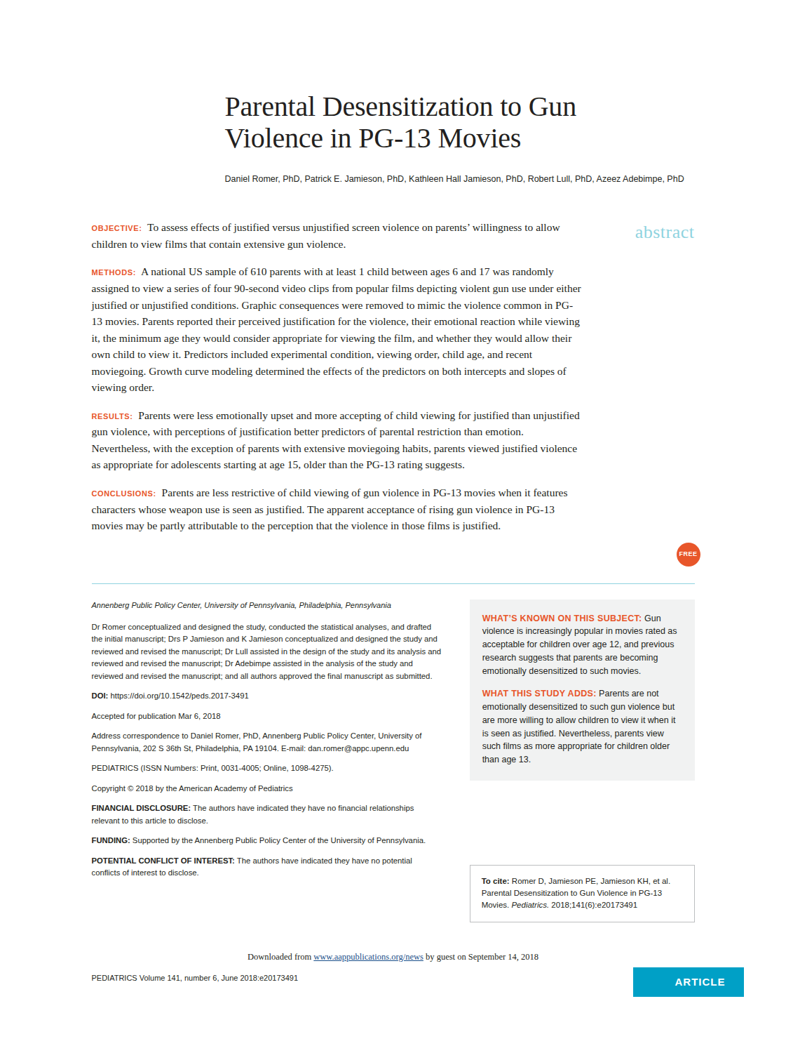Parental Desensitization to Gun
Violence in PG-13 Movies
Daniel Romer, PhD, Patrick E. Jamieson, PhD, Kathleen Hall Jamieson, PhD, Robert Lull, PhD, Azeez Adebimpe, PhD
abstract
Objective: To assess effects of justified versus unjustified screen violence on parents’ willingness to allow children to view films that contain extensive gun violence.
Methods: A national US sample of 610 parents with at least 1 child between ages 6 and 17 was randomly assigned to view a series of four 90-second video clips from popular films depicting violent gun use under either justified or unjustified conditions. Graphic consequences were removed to mimic the violence common in PG-13 movies. Parents reported their perceived justification for the violence, their emotional reaction while viewing it, the minimum age they would consider appropriate for viewing the film, and whether they would allow their own child to view it. Predictors included experimental condition, viewing order, child age, and recent moviegoing. Growth curve modeling determined the effects of the predictors on both intercepts and slopes of viewing order.
Results: Parents were less emotionally upset and more accepting of child viewing for justified than unjustified gun violence, with perceptions of justification better predictors of parental restriction than emotion. Nevertheless, with the exception of parents with extensive moviegoing habits, parents viewed justified violence as appropriate for adolescents starting at age 15, older than the PG-13 rating suggests.
Conclusions: Parents are less restrictive of child viewing of gun violence in PG-13 movies when it features characters whose weapon use is seen as justified. The apparent acceptance of rising gun violence in PG-13 movies may be partly attributable to the perception that the violence in those films is justified.
FREE
Annenberg Public Policy Center, University of Pennsylvania, Philadelphia, Pennsylvania
Dr Romer conceptualized and designed the study, conducted the statistical analyses, and drafted the initial manuscript; Drs P Jamieson and K Jamieson conceptualized and designed the study and reviewed and revised the manuscript; Dr Lull assisted in the design of the study and its analysis and reviewed and revised the manuscript; Dr Adebimpe assisted in the analysis of the study and reviewed and revised the manuscript; and all authors approved the final manuscript as submitted.
DOI: https://doi.org/10.1542/peds.2017-3491
Accepted for publication Mar 6, 2018
Address correspondence to Daniel Romer, PhD, Annenberg Public Policy Center, University of Pennsylvania, 202 S 36th St, Philadelphia, PA 19104. E-mail: dan.romer@appc.upenn.edu
PEDIATRICS (ISSN Numbers: Print, 0031-4005; Online, 1098-4275).
Copyright © 2018 by the American Academy of Pediatrics
FINANCIAL DISCLOSURE: The authors have indicated they have no financial relationships relevant to this article to disclose.
FUNDING: Supported by the Annenberg Public Policy Center of the University of Pennsylvania.
POTENTIAL CONFLICT OF INTEREST: The authors have indicated they have no potential conflicts of interest to disclose.
WHAT’S KNOWN ON THIS SUBJECT: Gun violence is increasingly popular in movies rated as acceptable for children over age 12, and previous research suggests that parents are becoming emotionally desensitized to such movies.
WHAT THIS STUDY ADDS: Parents are not emotionally desensitized to such gun violence but are more willing to allow children to view it when it is seen as justified. Nevertheless, parents view such films as more appropriate for children older than age 13.
To cite: Romer D, Jamieson PE, Jamieson KH, et al. Parental Desensitization to Gun Violence in PG-13 Movies. Pediatrics. 2018;141(6):e20173491
Downloaded from www.aappublications.org/news by guest on September 14, 2018
PEDIATRICS Volume 141, number 6, June 2018:e20173491
ARTICLE